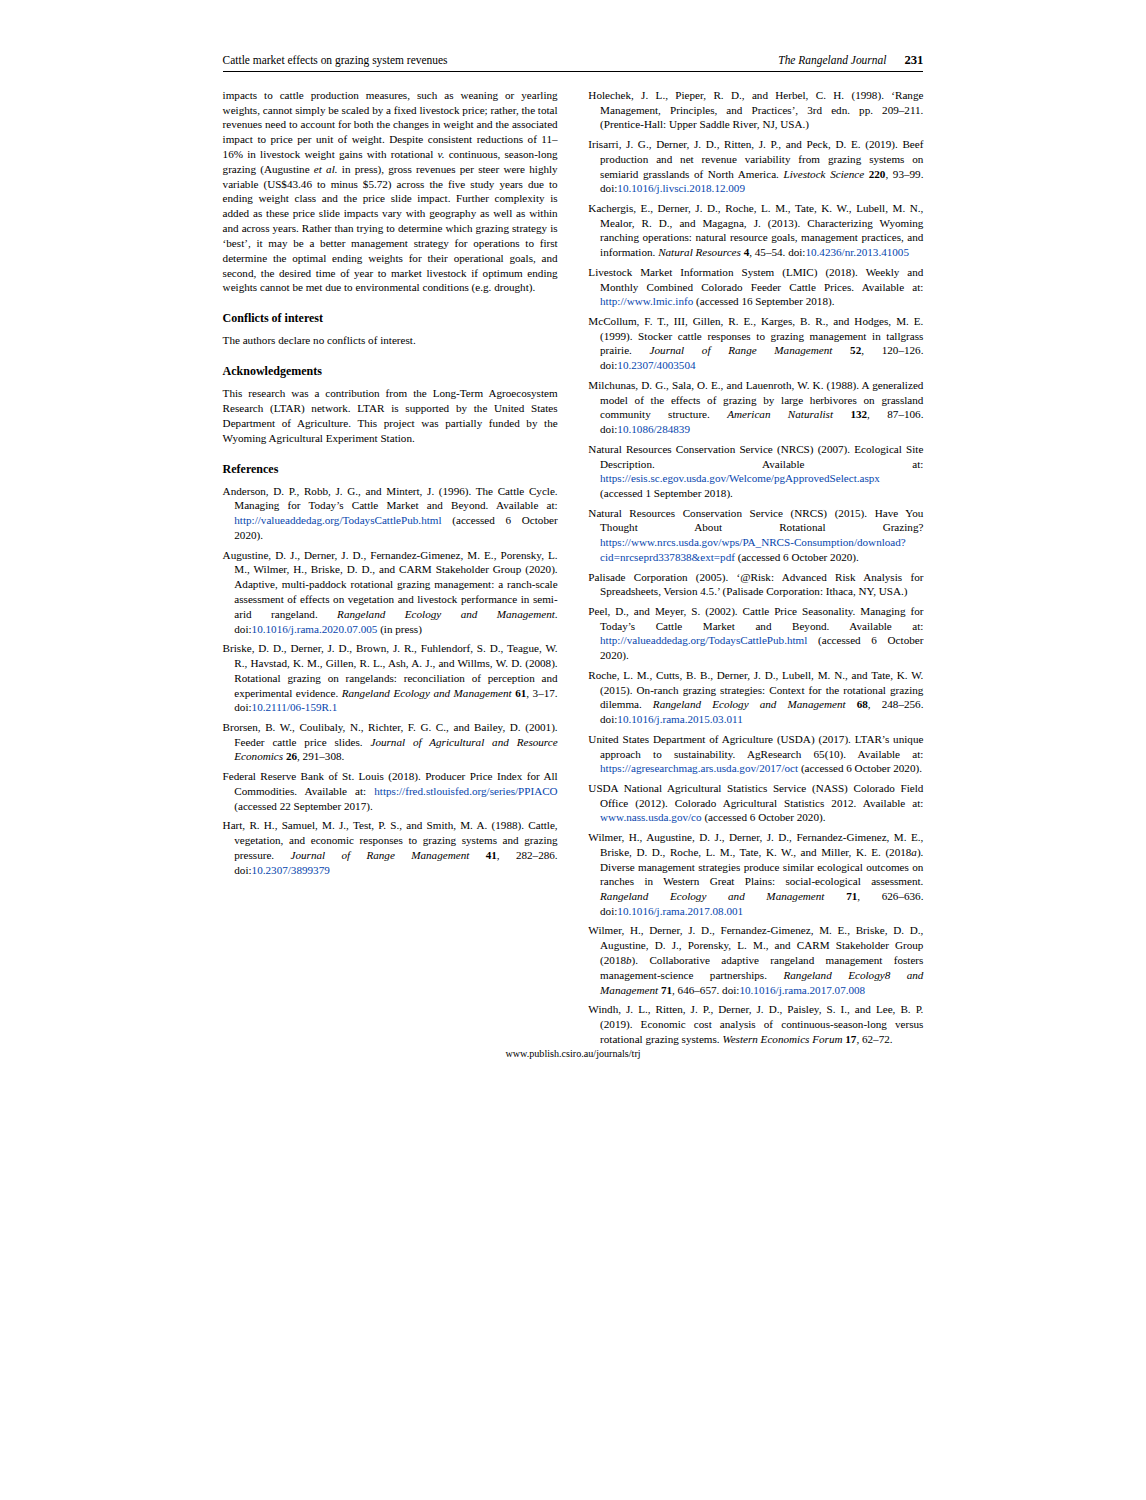Cattle market effects on grazing system revenues
The Rangeland Journal 231
impacts to cattle production measures, such as weaning or yearling weights, cannot simply be scaled by a fixed livestock price; rather, the total revenues need to account for both the changes in weight and the associated impact to price per unit of weight. Despite consistent reductions of 11–16% in livestock weight gains with rotational v. continuous, season-long grazing (Augustine et al. in press), gross revenues per steer were highly variable (US$43.46 to minus $5.72) across the five study years due to ending weight class and the price slide impact. Further complexity is added as these price slide impacts vary with geography as well as within and across years. Rather than trying to determine which grazing strategy is ‘best’, it may be a better management strategy for operations to first determine the optimal ending weights for their operational goals, and second, the desired time of year to market livestock if optimum ending weights cannot be met due to environmental conditions (e.g. drought).
Conflicts of interest
The authors declare no conflicts of interest.
Acknowledgements
This research was a contribution from the Long-Term Agroecosystem Research (LTAR) network. LTAR is supported by the United States Department of Agriculture. This project was partially funded by the Wyoming Agricultural Experiment Station.
References
Anderson, D. P., Robb, J. G., and Mintert, J. (1996). The Cattle Cycle. Managing for Today’s Cattle Market and Beyond. Available at: http://valueaddedag.org/TodaysCattlePub.html (accessed 6 October 2020).
Augustine, D. J., Derner, J. D., Fernandez-Gimenez, M. E., Porensky, L. M., Wilmer, H., Briske, D. D., and CARM Stakeholder Group (2020). Adaptive, multi-paddock rotational grazing management: a ranch-scale assessment of effects on vegetation and livestock performance in semi-arid rangeland. Rangeland Ecology and Management. doi:10.1016/j.rama.2020.07.005 (in press)
Briske, D. D., Derner, J. D., Brown, J. R., Fuhlendorf, S. D., Teague, W. R., Havstad, K. M., Gillen, R. L., Ash, A. J., and Willms, W. D. (2008). Rotational grazing on rangelands: reconciliation of perception and experimental evidence. Rangeland Ecology and Management 61, 3–17. doi:10.2111/06-159R.1
Brorsen, B. W., Coulibaly, N., Richter, F. G. C., and Bailey, D. (2001). Feeder cattle price slides. Journal of Agricultural and Resource Economics 26, 291–308.
Federal Reserve Bank of St. Louis (2018). Producer Price Index for All Commodities. Available at: https://fred.stlouisfed.org/series/PPIACO (accessed 22 September 2017).
Hart, R. H., Samuel, M. J., Test, P. S., and Smith, M. A. (1988). Cattle, vegetation, and economic responses to grazing systems and grazing pressure. Journal of Range Management 41, 282–286. doi:10.2307/3899379
Holechek, J. L., Pieper, R. D., and Herbel, C. H. (1998). ‘Range Management, Principles, and Practices’, 3rd edn. pp. 209–211. (Prentice-Hall: Upper Saddle River, NJ, USA.)
Irisarri, J. G., Derner, J. D., Ritten, J. P., and Peck, D. E. (2019). Beef production and net revenue variability from grazing systems on semiarid grasslands of North America. Livestock Science 220, 93–99. doi:10.1016/j.livsci.2018.12.009
Kachergis, E., Derner, J. D., Roche, L. M., Tate, K. W., Lubell, M. N., Mealor, R. D., and Magagna, J. (2013). Characterizing Wyoming ranching operations: natural resource goals, management practices, and information. Natural Resources 4, 45–54. doi:10.4236/nr.2013.41005
Livestock Market Information System (LMIC) (2018). Weekly and Monthly Combined Colorado Feeder Cattle Prices. Available at: http://www.lmic.info (accessed 16 September 2018).
McCollum, F. T., III, Gillen, R. E., Karges, B. R., and Hodges, M. E. (1999). Stocker cattle responses to grazing management in tallgrass prairie. Journal of Range Management 52, 120–126. doi:10.2307/4003504
Milchunas, D. G., Sala, O. E., and Lauenroth, W. K. (1988). A generalized model of the effects of grazing by large herbivores on grassland community structure. American Naturalist 132, 87–106. doi:10.1086/284839
Natural Resources Conservation Service (NRCS) (2007). Ecological Site Description. Available at: https://esis.sc.egov.usda.gov/Welcome/pgApprovedSelect.aspx (accessed 1 September 2018).
Natural Resources Conservation Service (NRCS) (2015). Have You Thought About Rotational Grazing? https://www.nrcs.usda.gov/wps/PA_NRCS-Consumption/download?cid=nrcseprd337838&ext=pdf (accessed 6 October 2020).
Palisade Corporation (2005). ‘@Risk: Advanced Risk Analysis for Spreadsheets, Version 4.5.’ (Palisade Corporation: Ithaca, NY, USA.)
Peel, D., and Meyer, S. (2002). Cattle Price Seasonality. Managing for Today’s Cattle Market and Beyond. Available at: http://valueaddedag.org/TodaysCattlePub.html (accessed 6 October 2020).
Roche, L. M., Cutts, B. B., Derner, J. D., Lubell, M. N., and Tate, K. W. (2015). On-ranch grazing strategies: Context for the rotational grazing dilemma. Rangeland Ecology and Management 68, 248–256. doi:10.1016/j.rama.2015.03.011
United States Department of Agriculture (USDA) (2017). LTAR’s unique approach to sustainability. AgResearch 65(10). Available at: https://agresearchmag.ars.usda.gov/2017/oct (accessed 6 October 2020).
USDA National Agricultural Statistics Service (NASS) Colorado Field Office (2012). Colorado Agricultural Statistics 2012. Available at: www.nass.usda.gov/co (accessed 6 October 2020).
Wilmer, H., Augustine, D. J., Derner, J. D., Fernandez-Gimenez, M. E., Briske, D. D., Roche, L. M., Tate, K. W., and Miller, K. E. (2018a). Diverse management strategies produce similar ecological outcomes on ranches in Western Great Plains: social-ecological assessment. Rangeland Ecology and Management 71, 626–636. doi:10.1016/j.rama.2017.08.001
Wilmer, H., Derner, J. D., Fernandez-Gimenez, M. E., Briske, D. D., Augustine, D. J., Porensky, L. M., and CARM Stakeholder Group (2018b). Collaborative adaptive rangeland management fosters management-science partnerships. Rangeland Ecology8 and Management 71, 646–657. doi:10.1016/j.rama.2017.07.008
Windh, J. L., Ritten, J. P., Derner, J. D., Paisley, S. I., and Lee, B. P. (2019). Economic cost analysis of continuous-season-long versus rotational grazing systems. Western Economics Forum 17, 62–72.
www.publish.csiro.au/journals/trj